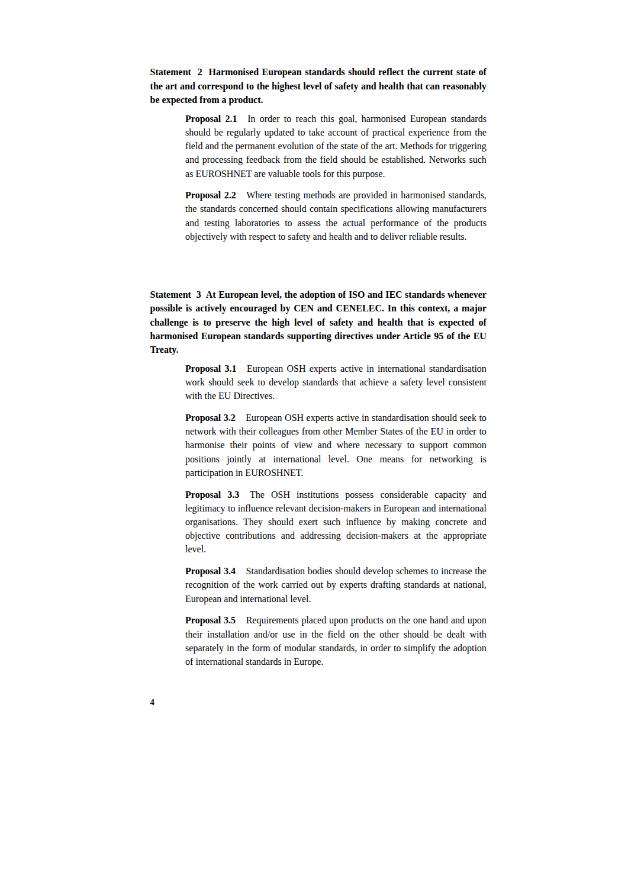Statement 2 Harmonised European standards should reflect the current state of the art and correspond to the highest level of safety and health that can reasonably be expected from a product.
Proposal 2.1 In order to reach this goal, harmonised European standards should be regularly updated to take account of practical experience from the field and the permanent evolution of the state of the art. Methods for triggering and processing feedback from the field should be established. Networks such as EUROSHNET are valuable tools for this purpose.
Proposal 2.2 Where testing methods are provided in harmonised standards, the standards concerned should contain specifications allowing manufacturers and testing laboratories to assess the actual performance of the products objectively with respect to safety and health and to deliver reliable results.
Statement 3 At European level, the adoption of ISO and IEC standards whenever possible is actively encouraged by CEN and CENELEC. In this context, a major challenge is to preserve the high level of safety and health that is expected of harmonised European standards supporting directives under Article 95 of the EU Treaty.
Proposal 3.1 European OSH experts active in international standardisation work should seek to develop standards that achieve a safety level consistent with the EU Directives.
Proposal 3.2 European OSH experts active in standardisation should seek to network with their colleagues from other Member States of the EU in order to harmonise their points of view and where necessary to support common positions jointly at international level. One means for networking is participation in EUROSHNET.
Proposal 3.3 The OSH institutions possess considerable capacity and legitimacy to influence relevant decision-makers in European and international organisations. They should exert such influence by making concrete and objective contributions and addressing decision-makers at the appropriate level.
Proposal 3.4 Standardisation bodies should develop schemes to increase the recognition of the work carried out by experts drafting standards at national, European and international level.
Proposal 3.5 Requirements placed upon products on the one hand and upon their installation and/or use in the field on the other should be dealt with separately in the form of modular standards, in order to simplify the adoption of international standards in Europe.
4